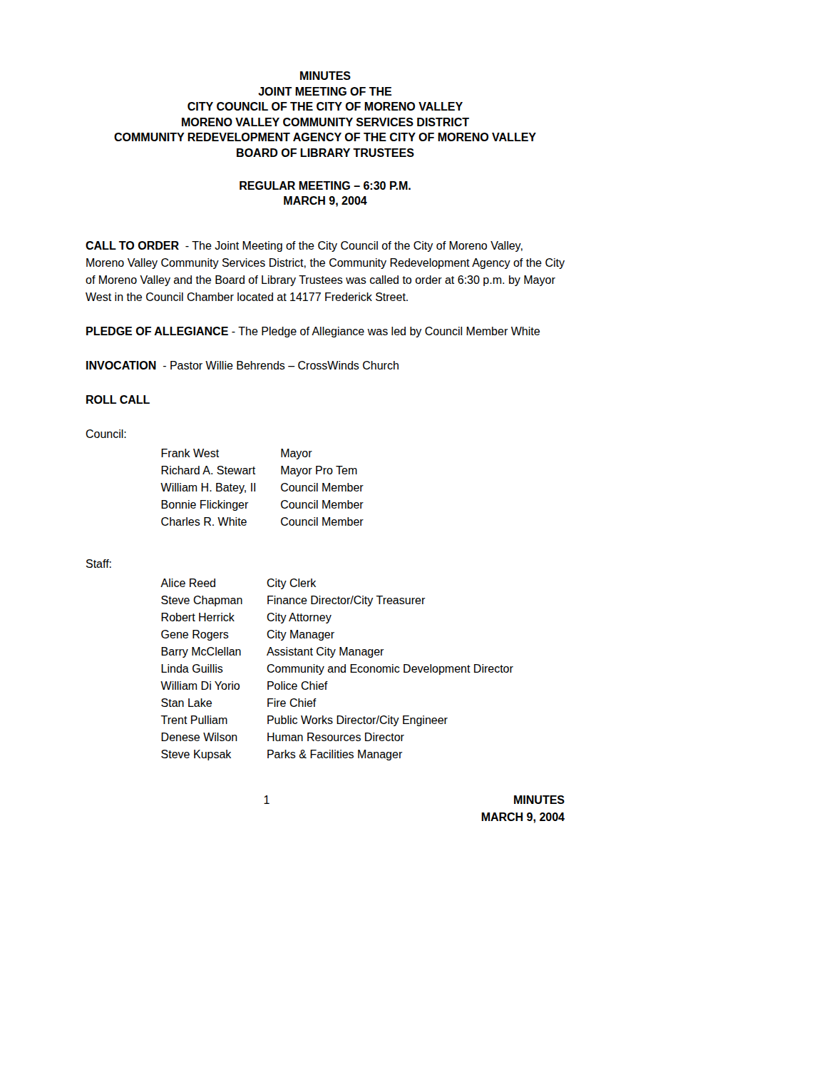MINUTES
JOINT MEETING OF THE
CITY COUNCIL OF THE CITY OF MORENO VALLEY
MORENO VALLEY COMMUNITY SERVICES DISTRICT
COMMUNITY REDEVELOPMENT AGENCY OF THE CITY OF MORENO VALLEY
BOARD OF LIBRARY TRUSTEES
REGULAR MEETING – 6:30 P.M.
MARCH 9, 2004
CALL TO ORDER - The Joint Meeting of the City Council of the City of Moreno Valley, Moreno Valley Community Services District, the Community Redevelopment Agency of the City of Moreno Valley and the Board of Library Trustees was called to order at 6:30 p.m. by Mayor West in the Council Chamber located at 14177 Frederick Street.
PLEDGE OF ALLEGIANCE - The Pledge of Allegiance was led by Council Member White
INVOCATION - Pastor Willie Behrends – CrossWinds Church
ROLL CALL
Council:
| Frank West | Mayor |
| Richard A. Stewart | Mayor Pro Tem |
| William H. Batey, II | Council Member |
| Bonnie Flickinger | Council Member |
| Charles R. White | Council Member |
Staff:
| Alice Reed | City Clerk |
| Steve Chapman | Finance Director/City Treasurer |
| Robert Herrick | City Attorney |
| Gene Rogers | City Manager |
| Barry McClellan | Assistant City Manager |
| Linda Guillis | Community and Economic Development Director |
| William Di Yorio | Police Chief |
| Stan Lake | Fire Chief |
| Trent Pulliam | Public Works Director/City Engineer |
| Denese Wilson | Human Resources Director |
| Steve Kupsak | Parks & Facilities Manager |
1
MINUTES
MARCH 9, 2004